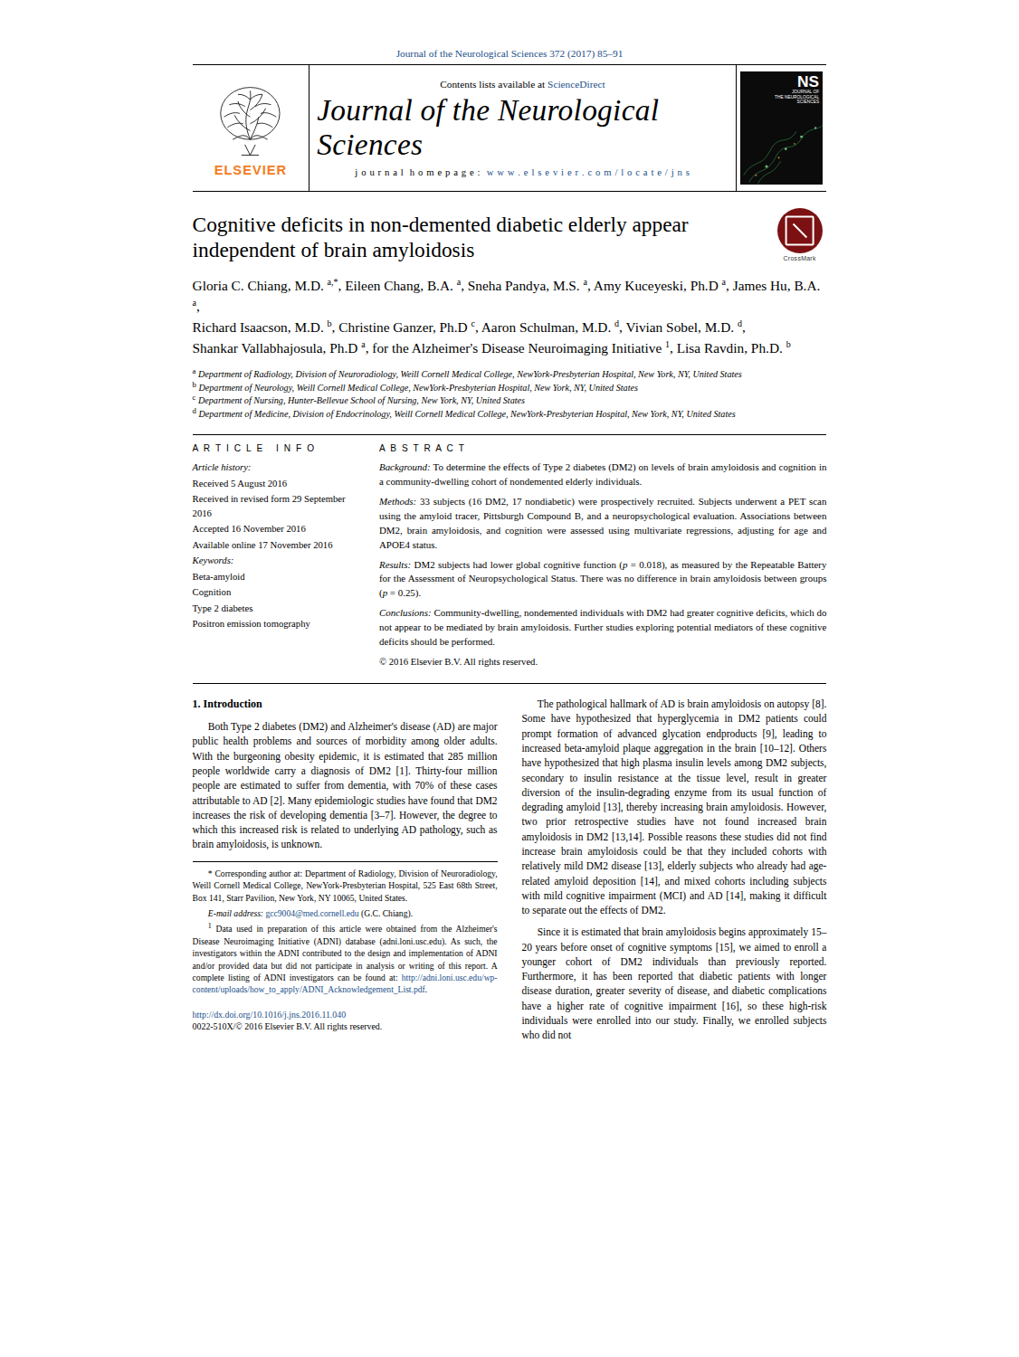Journal of the Neurological Sciences 372 (2017) 85–91
ELSEVIER
Contents lists available at ScienceDirect
Journal of the Neurological Sciences
j o u r n a l h o m e p a g e : w w w . e l s e v i e r . c o m / l o c a t e / j n s
NS
JOURNAL OF
THE NEUROLOGICAL
SCIENCES
CrossMark
Cognitive deficits in non-demented diabetic elderly appear independent of brain amyloidosis
Gloria C. Chiang, M.D. a,*, Eileen Chang, B.A. a, Sneha Pandya, M.S. a, Amy Kuceyeski, Ph.D a, James Hu, B.A. a,
Richard Isaacson, M.D. b, Christine Ganzer, Ph.D c, Aaron Schulman, M.D. d, Vivian Sobel, M.D. d,
Shankar Vallabhajosula, Ph.D a, for the Alzheimer's Disease Neuroimaging Initiative 1, Lisa Ravdin, Ph.D. b
a Department of Radiology, Division of Neuroradiology, Weill Cornell Medical College, NewYork-Presbyterian Hospital, New York, NY, United States
b Department of Neurology, Weill Cornell Medical College, NewYork-Presbyterian Hospital, New York, NY, United States
c Department of Nursing, Hunter-Bellevue School of Nursing, New York, NY, United States
d Department of Medicine, Division of Endocrinology, Weill Cornell Medical College, NewYork-Presbyterian Hospital, New York, NY, United States
A R T I C L E I N F O
Article history:
Received 5 August 2016
Received in revised form 29 September 2016
Accepted 16 November 2016
Available online 17 November 2016
Keywords:
Beta-amyloid
Cognition
Type 2 diabetes
Positron emission tomography
A B S T R A C T
Background: To determine the effects of Type 2 diabetes (DM2) on levels of brain amyloidosis and cognition in a community-dwelling cohort of nondemented elderly individuals.
Methods: 33 subjects (16 DM2, 17 nondiabetic) were prospectively recruited. Subjects underwent a PET scan using the amyloid tracer, Pittsburgh Compound B, and a neuropsychological evaluation. Associations between DM2, brain amyloidosis, and cognition were assessed using multivariate regressions, adjusting for age and APOE4 status.
Results: DM2 subjects had lower global cognitive function (p = 0.018), as measured by the Repeatable Battery for the Assessment of Neuropsychological Status. There was no difference in brain amyloidosis between groups (p = 0.25).
Conclusions: Community-dwelling, nondemented individuals with DM2 had greater cognitive deficits, which do not appear to be mediated by brain amyloidosis. Further studies exploring potential mediators of these cognitive deficits should be performed.
© 2016 Elsevier B.V. All rights reserved.
1. Introduction
Both Type 2 diabetes (DM2) and Alzheimer's disease (AD) are major public health problems and sources of morbidity among older adults. With the burgeoning obesity epidemic, it is estimated that 285 million people worldwide carry a diagnosis of DM2 [1]. Thirty-four million people are estimated to suffer from dementia, with 70% of these cases attributable to AD [2]. Many epidemiologic studies have found that DM2 increases the risk of developing dementia [3–7]. However, the degree to which this increased risk is related to underlying AD pathology, such as brain amyloidosis, is unknown.
* Corresponding author at: Department of Radiology, Division of Neuroradiology, Weill Cornell Medical College, NewYork-Presbyterian Hospital, 525 East 68th Street, Box 141, Starr Pavilion, New York, NY 10065, United States.
E-mail address: gcc9004@med.cornell.edu (G.C. Chiang).
1 Data used in preparation of this article were obtained from the Alzheimer's Disease Neuroimaging Initiative (ADNI) database (adni.loni.usc.edu). As such, the investigators within the ADNI contributed to the design and implementation of ADNI and/or provided data but did not participate in analysis or writing of this report. A complete listing of ADNI investigators can be found at: http://adni.loni.usc.edu/wp-content/uploads/how_to_apply/ADNI_Acknowledgement_List.pdf.
http://dx.doi.org/10.1016/j.jns.2016.11.040
0022-510X/© 2016 Elsevier B.V. All rights reserved.
The pathological hallmark of AD is brain amyloidosis on autopsy [8]. Some have hypothesized that hyperglycemia in DM2 patients could prompt formation of advanced glycation endproducts [9], leading to increased beta-amyloid plaque aggregation in the brain [10–12]. Others have hypothesized that high plasma insulin levels among DM2 subjects, secondary to insulin resistance at the tissue level, result in greater diversion of the insulin-degrading enzyme from its usual function of degrading amyloid [13], thereby increasing brain amyloidosis. However, two prior retrospective studies have not found increased brain amyloidosis in DM2 [13,14]. Possible reasons these studies did not find increase brain amyloidosis could be that they included cohorts with relatively mild DM2 disease [13], elderly subjects who already had age-related amyloid deposition [14], and mixed cohorts including subjects with mild cognitive impairment (MCI) and AD [14], making it difficult to separate out the effects of DM2.
Since it is estimated that brain amyloidosis begins approximately 15–20 years before onset of cognitive symptoms [15], we aimed to enroll a younger cohort of DM2 individuals than previously reported. Furthermore, it has been reported that diabetic patients with longer disease duration, greater severity of disease, and diabetic complications have a higher rate of cognitive impairment [16], so these high-risk individuals were enrolled into our study. Finally, we enrolled subjects who did not